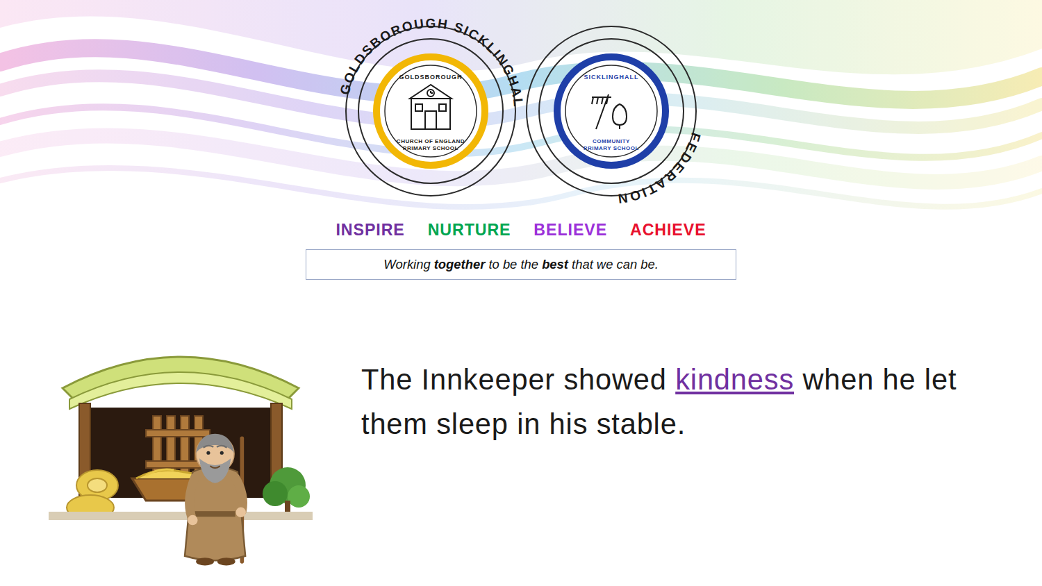GOLDSBOROUGH SICKLINGHALL FEDERATION GOLDSBOROUGH CHURCH OF ENGLAND PRIMARY SCHOOL SICKLINGHALL COMMUNITY PRIMARY SCHOOL
INSPIRE NURTURE BELIEVE ACHIEVE
Working together to be the best that we can be.
The Innkeeper showed kindness when he let them sleep in his stable.